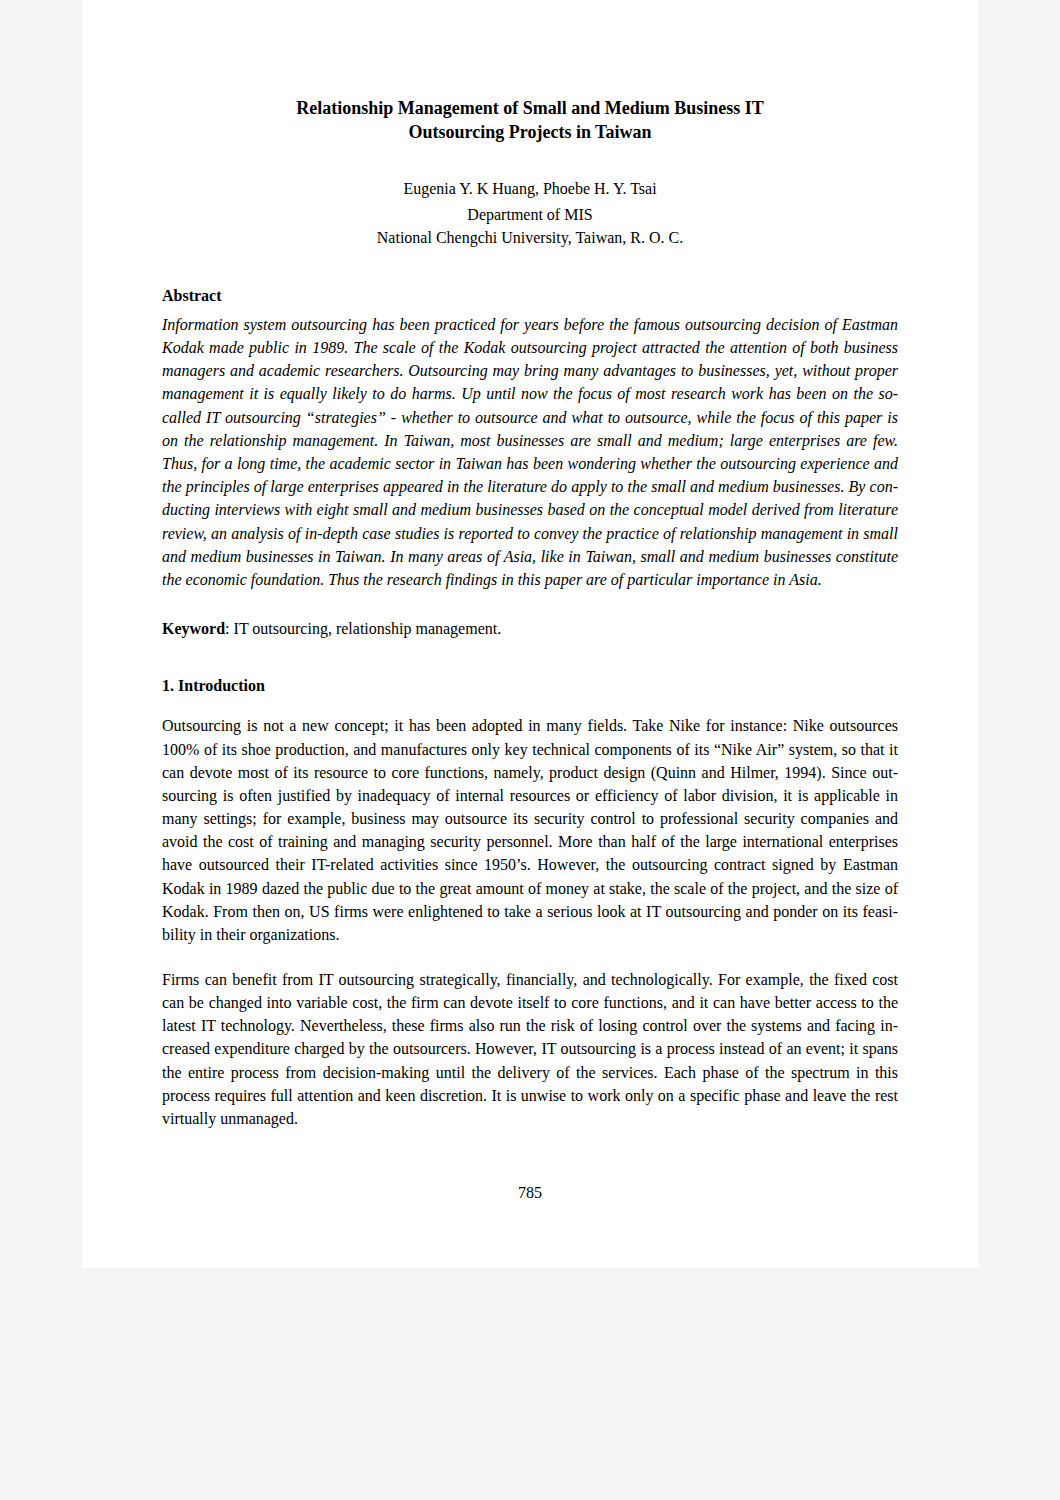Relationship Management of Small and Medium Business IT
Outsourcing Projects in Taiwan
Eugenia Y. K Huang, Phoebe H. Y. Tsai
Department of MIS
National Chengchi University, Taiwan, R. O. C.
Abstract
Information system outsourcing has been practiced for years before the famous outsourcing decision of Eastman Kodak made public in 1989. The scale of the Kodak outsourcing project attracted the attention of both business managers and academic researchers. Outsourcing may bring many advantages to businesses, yet, without proper management it is equally likely to do harms. Up until now the focus of most research work has been on the so-called IT outsourcing “strategies” - whether to outsource and what to outsource, while the focus of this paper is on the relationship management. In Taiwan, most businesses are small and medium; large enterprises are few. Thus, for a long time, the academic sector in Taiwan has been wondering whether the outsourcing experience and the principles of large enterprises appeared in the literature do apply to the small and medium businesses. By conducting interviews with eight small and medium businesses based on the conceptual model derived from literature review, an analysis of in-depth case studies is reported to convey the practice of relationship management in small and medium businesses in Taiwan. In many areas of Asia, like in Taiwan, small and medium businesses constitute the economic foundation. Thus the research findings in this paper are of particular importance in Asia.
Keyword: IT outsourcing, relationship management.
1. Introduction
Outsourcing is not a new concept; it has been adopted in many fields. Take Nike for instance: Nike outsources 100% of its shoe production, and manufactures only key technical components of its “Nike Air” system, so that it can devote most of its resource to core functions, namely, product design (Quinn and Hilmer, 1994). Since outsourcing is often justified by inadequacy of internal resources or efficiency of labor division, it is applicable in many settings; for example, business may outsource its security control to professional security companies and avoid the cost of training and managing security personnel. More than half of the large international enterprises have outsourced their IT-related activities since 1950’s. However, the outsourcing contract signed by Eastman Kodak in 1989 dazed the public due to the great amount of money at stake, the scale of the project, and the size of Kodak. From then on, US firms were enlightened to take a serious look at IT outsourcing and ponder on its feasibility in their organizations.
Firms can benefit from IT outsourcing strategically, financially, and technologically. For example, the fixed cost can be changed into variable cost, the firm can devote itself to core functions, and it can have better access to the latest IT technology. Nevertheless, these firms also run the risk of losing control over the systems and facing increased expenditure charged by the outsourcers. However, IT outsourcing is a process instead of an event; it spans the entire process from decision-making until the delivery of the services. Each phase of the spectrum in this process requires full attention and keen discretion. It is unwise to work only on a specific phase and leave the rest virtually unmanaged.
785